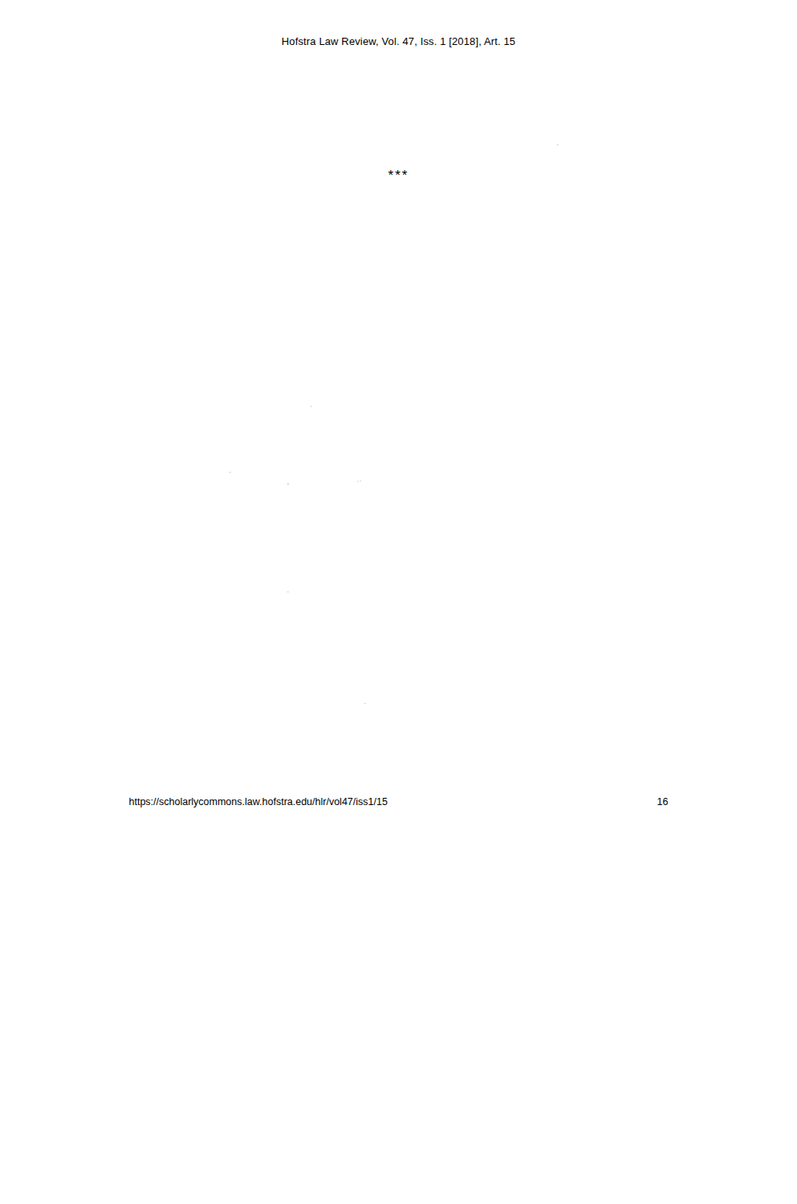Hofstra Law Review, Vol. 47, Iss. 1 [2018], Art. 15
***
. . . , .. . .
https://scholarlycommons.law.hofstra.edu/hlr/vol47/iss1/15 16